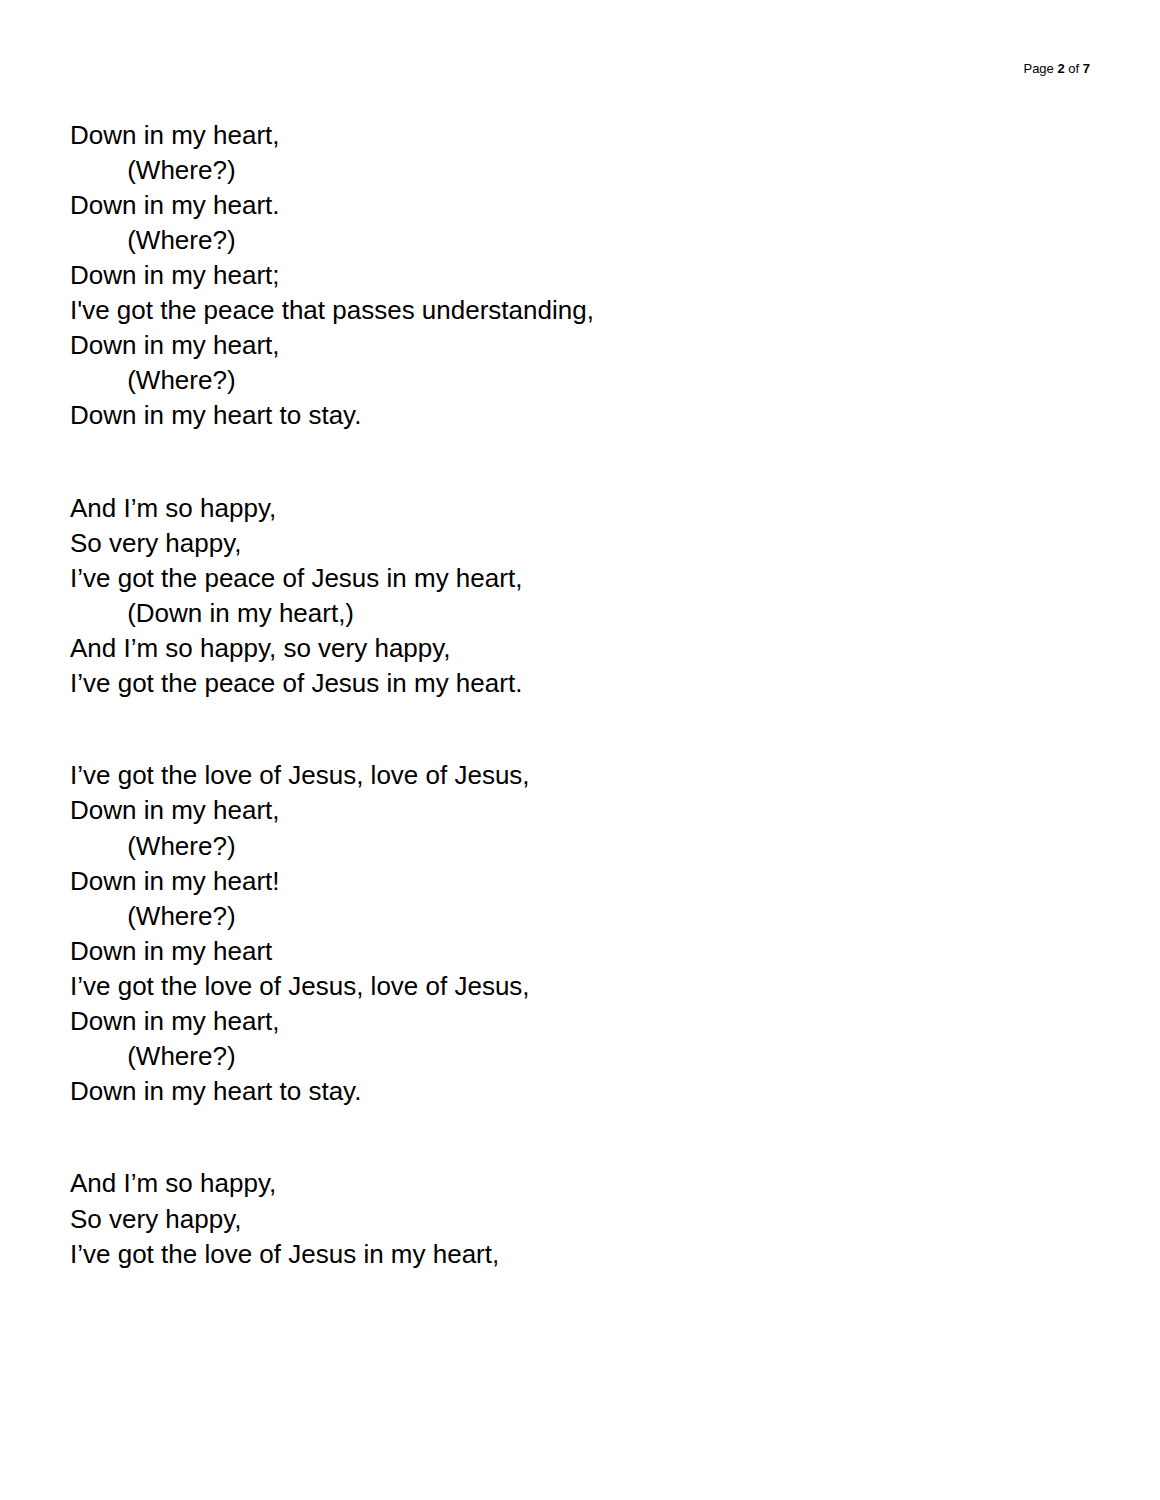Page 2 of 7
Down in my heart,
(Where?)
Down in my heart.
(Where?)
Down in my heart;
I've got the peace that passes understanding,
Down in my heart,
(Where?)
Down in my heart to stay.
And I’m so happy,
So very happy,
I’ve got the peace of Jesus in my heart,
(Down in my heart,)
And I’m so happy, so very happy,
I’ve got the peace of Jesus in my heart.
I’ve got the love of Jesus, love of Jesus,
Down in my heart,
(Where?)
Down in my heart!
(Where?)
Down in my heart
I’ve got the love of Jesus, love of Jesus,
Down in my heart,
(Where?)
Down in my heart to stay.
And I’m so happy,
So very happy,
I’ve got the love of Jesus in my heart,